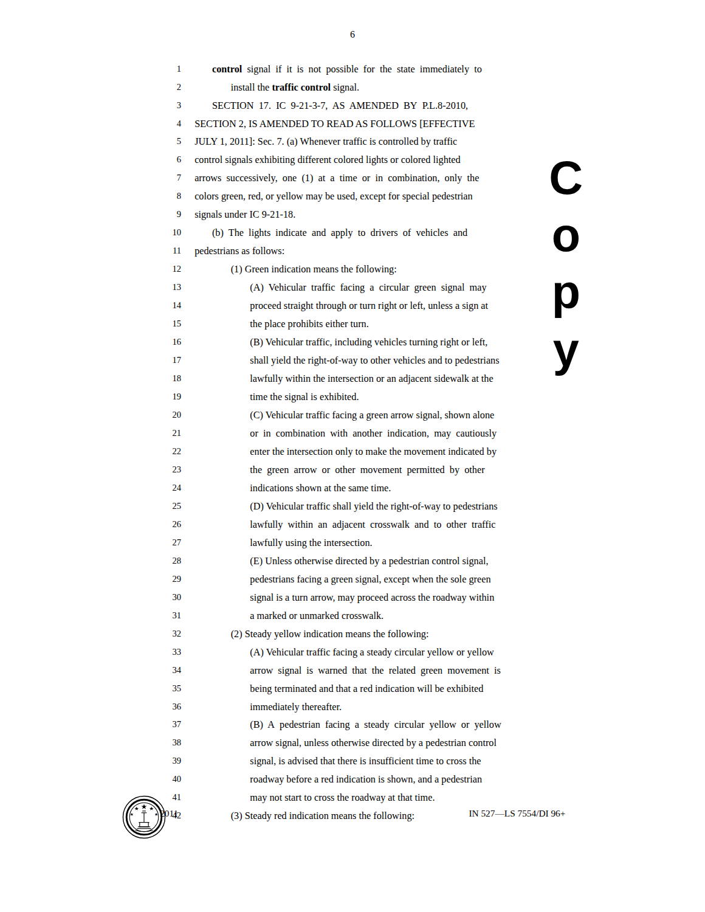6
C
o
p
y
| 1 | control signal if it is not possible for the state immediately to |
| 2 | install the traffic control signal. |
| 3 | SECTION 17. IC 9-21-3-7, AS AMENDED BY P.L.8-2010, |
| 4 | SECTION 2, IS AMENDED TO READ AS FOLLOWS [EFFECTIVE |
| 5 | JULY 1, 2011]: Sec. 7. (a) Whenever traffic is controlled by traffic |
| 6 | control signals exhibiting different colored lights or colored lighted |
| 7 | arrows successively, one (1) at a time or in combination, only the |
| 8 | colors green, red, or yellow may be used, except for special pedestrian |
| 9 | signals under IC 9-21-18. |
| 10 | (b) The lights indicate and apply to drivers of vehicles and |
| 11 | pedestrians as follows: |
| 12 | (1) Green indication means the following: |
| 13 | (A) Vehicular traffic facing a circular green signal may |
| 14 | proceed straight through or turn right or left, unless a sign at |
| 15 | the place prohibits either turn. |
| 16 | (B) Vehicular traffic, including vehicles turning right or left, |
| 17 | shall yield the right-of-way to other vehicles and to pedestrians |
| 18 | lawfully within the intersection or an adjacent sidewalk at the |
| 19 | time the signal is exhibited. |
| 20 | (C) Vehicular traffic facing a green arrow signal, shown alone |
| 21 | or in combination with another indication, may cautiously |
| 22 | enter the intersection only to make the movement indicated by |
| 23 | the green arrow or other movement permitted by other |
| 24 | indications shown at the same time. |
| 25 | (D) Vehicular traffic shall yield the right-of-way to pedestrians |
| 26 | lawfully within an adjacent crosswalk and to other traffic |
| 27 | lawfully using the intersection. |
| 28 | (E) Unless otherwise directed by a pedestrian control signal, |
| 29 | pedestrians facing a green signal, except when the sole green |
| 30 | signal is a turn arrow, may proceed across the roadway within |
| 31 | a marked or unmarked crosswalk. |
| 32 | (2) Steady yellow indication means the following: |
| 33 | (A) Vehicular traffic facing a steady circular yellow or yellow |
| 34 | arrow signal is warned that the related green movement is |
| 35 | being terminated and that a red indication will be exhibited |
| 36 | immediately thereafter. |
| 37 | (B) A pedestrian facing a steady circular yellow or yellow |
| 38 | arrow signal, unless otherwise directed by a pedestrian control |
| 39 | signal, is advised that there is insufficient time to cross the |
| 40 | roadway before a red indication is shown, and a pedestrian |
| 41 | may not start to cross the roadway at that time. |
| 42 | (3) Steady red indication means the following: |
2011 IN 527—LS 7554/DI 96+